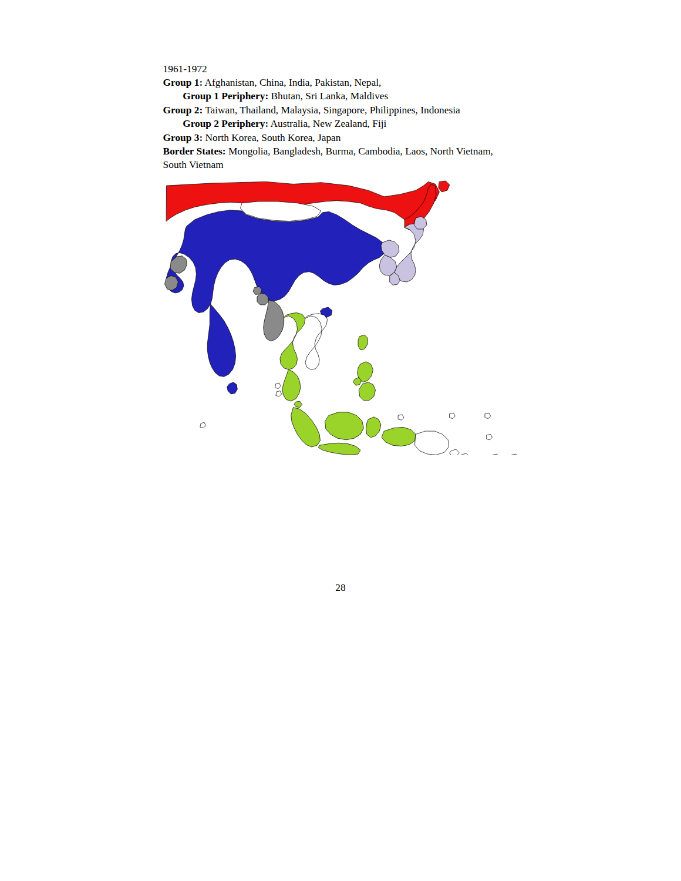1961-1972
Group 1: Afghanistan, China, India, Pakistan, Nepal,
Group 1 Periphery: Bhutan, Sri Lanka, Maldives
Group 2: Taiwan, Thailand, Malaysia, Singapore, Philippines, Indonesia
Group 2 Periphery: Australia, New Zealand, Fiji
Group 3: North Korea, South Korea, Japan
Border States: Mongolia, Bangladesh, Burma, Cambodia, Laos, North Vietnam, South Vietnam
28